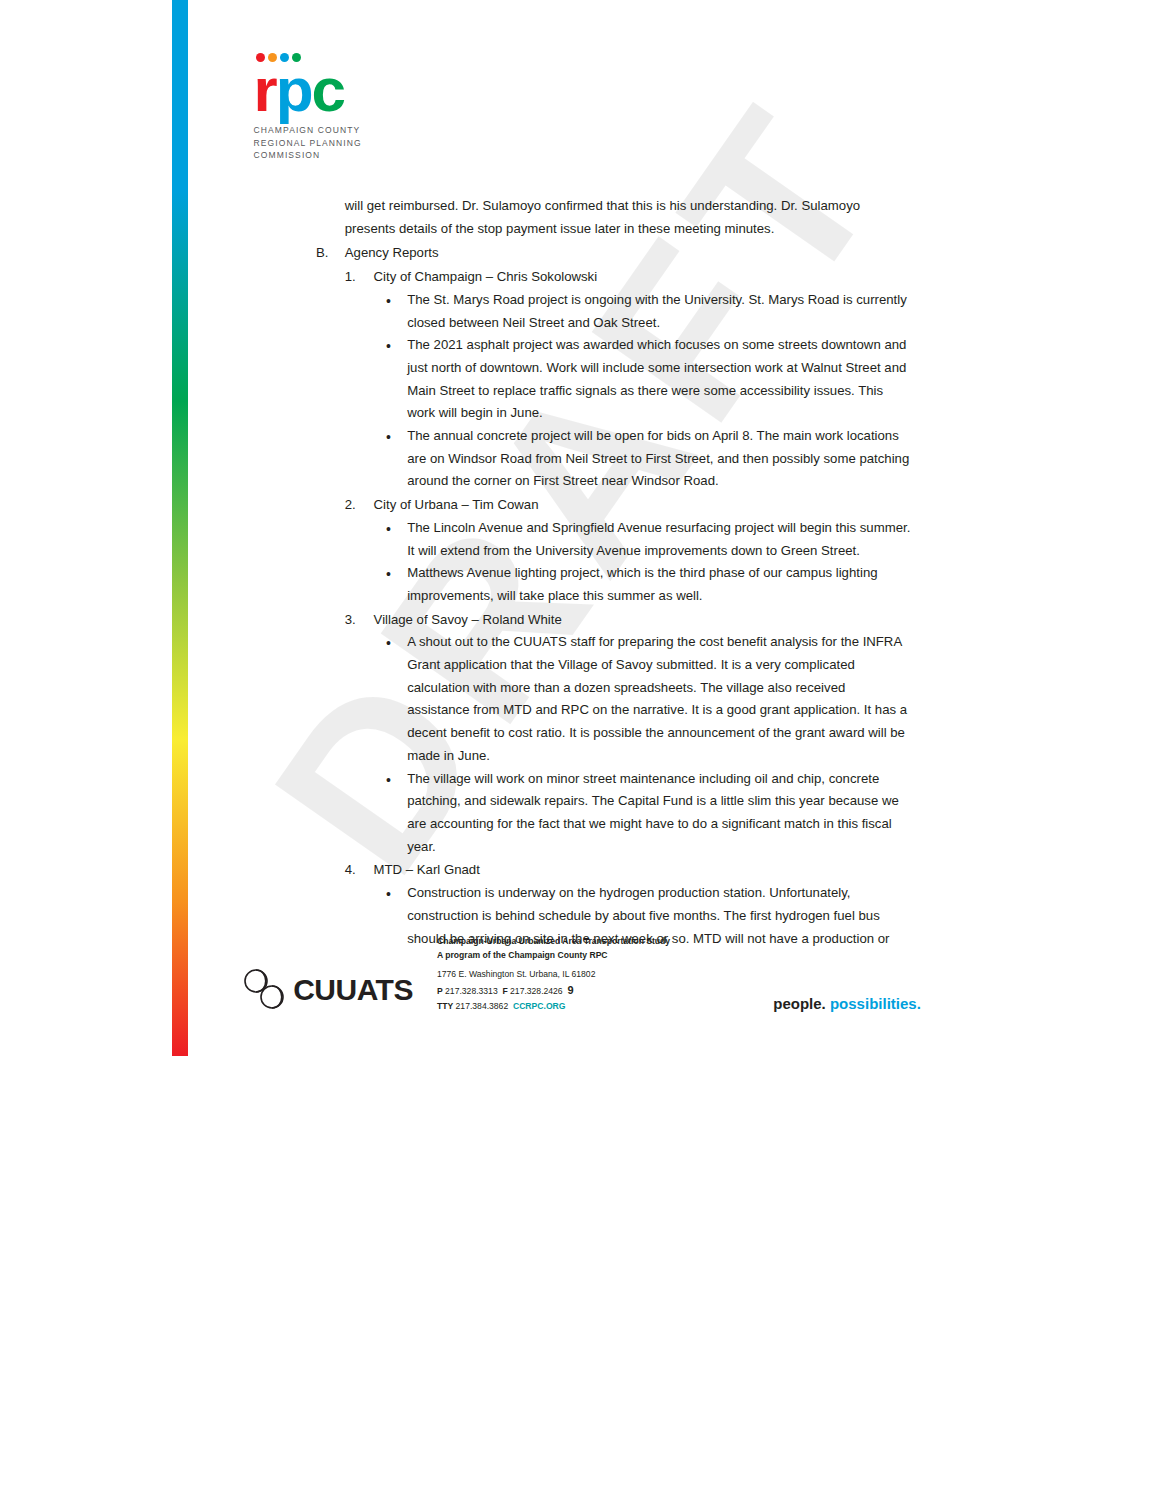DRAFT
rpc
Champaign County
Regional Planning
Commission
will get reimbursed. Dr. Sulamoyo confirmed that this is his understanding. Dr. Sulamoyo presents details of the stop payment issue later in these meeting minutes.
B. Agency Reports
1. City of Champaign – Chris Sokolowski
The St. Marys Road project is ongoing with the University. St. Marys Road is currently closed between Neil Street and Oak Street.
The 2021 asphalt project was awarded which focuses on some streets downtown and just north of downtown. Work will include some intersection work at Walnut Street and Main Street to replace traffic signals as there were some accessibility issues. This work will begin in June.
The annual concrete project will be open for bids on April 8. The main work locations are on Windsor Road from Neil Street to First Street, and then possibly some patching around the corner on First Street near Windsor Road.
2. City of Urbana – Tim Cowan
The Lincoln Avenue and Springfield Avenue resurfacing project will begin this summer. It will extend from the University Avenue improvements down to Green Street.
Matthews Avenue lighting project, which is the third phase of our campus lighting improvements, will take place this summer as well.
3. Village of Savoy – Roland White
A shout out to the CUUATS staff for preparing the cost benefit analysis for the INFRA Grant application that the Village of Savoy submitted. It is a very complicated calculation with more than a dozen spreadsheets. The village also received assistance from MTD and RPC on the narrative. It is a good grant application. It has a decent benefit to cost ratio. It is possible the announcement of the grant award will be made in June.
The village will work on minor street maintenance including oil and chip, concrete patching, and sidewalk repairs. The Capital Fund is a little slim this year because we are accounting for the fact that we might have to do a significant match in this fiscal year.
4. MTD – Karl Gnadt
Construction is underway on the hydrogen production station. Unfortunately, construction is behind schedule by about five months. The first hydrogen fuel bus should be arriving on site in the next week or so. MTD will not have a production or
CUUATS
Champaign-Urbana Urbanized Area Transportation Study
A program of the Champaign County RPC
1776 E. Washington St. Urbana, IL 61802
P 217.328.3313 F 217.328.2426 9
TTY 217.384.3862 CCRPC.ORG
people. possibilities.